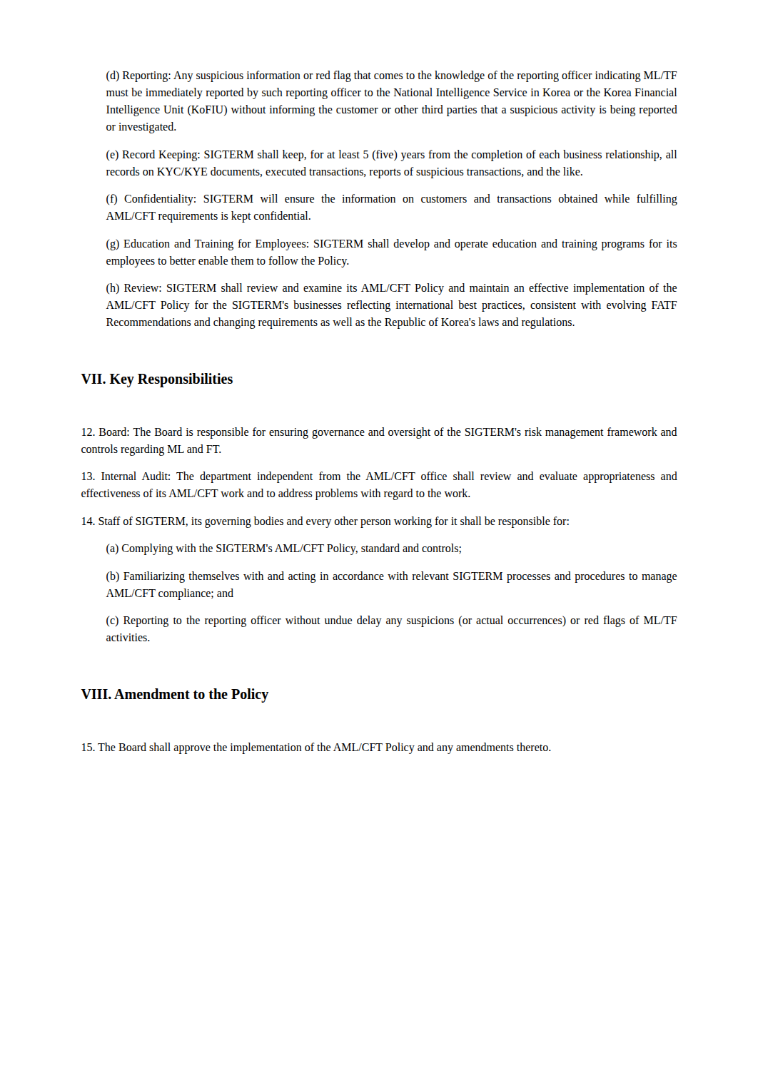(d) Reporting: Any suspicious information or red flag that comes to the knowledge of the reporting officer indicating ML/TF must be immediately reported by such reporting officer to the National Intelligence Service in Korea or the Korea Financial Intelligence Unit (KoFIU) without informing the customer or other third parties that a suspicious activity is being reported or investigated.
(e) Record Keeping: SIGTERM shall keep, for at least 5 (five) years from the completion of each business relationship, all records on KYC/KYE documents, executed transactions, reports of suspicious transactions, and the like.
(f) Confidentiality: SIGTERM will ensure the information on customers and transactions obtained while fulfilling AML/CFT requirements is kept confidential.
(g) Education and Training for Employees: SIGTERM shall develop and operate education and training programs for its employees to better enable them to follow the Policy.
(h) Review: SIGTERM shall review and examine its AML/CFT Policy and maintain an effective implementation of the AML/CFT Policy for the SIGTERM's businesses reflecting international best practices, consistent with evolving FATF Recommendations and changing requirements as well as the Republic of Korea's laws and regulations.
VII. Key Responsibilities
12. Board: The Board is responsible for ensuring governance and oversight of the SIGTERM's risk management framework and controls regarding ML and FT.
13. Internal Audit: The department independent from the AML/CFT office shall review and evaluate appropriateness and effectiveness of its AML/CFT work and to address problems with regard to the work.
14. Staff of SIGTERM, its governing bodies and every other person working for it shall be responsible for:
(a) Complying with the SIGTERM's AML/CFT Policy, standard and controls;
(b) Familiarizing themselves with and acting in accordance with relevant SIGTERM processes and procedures to manage AML/CFT compliance; and
(c) Reporting to the reporting officer without undue delay any suspicions (or actual occurrences) or red flags of ML/TF activities.
VIII. Amendment to the Policy
15. The Board shall approve the implementation of the AML/CFT Policy and any amendments thereto.